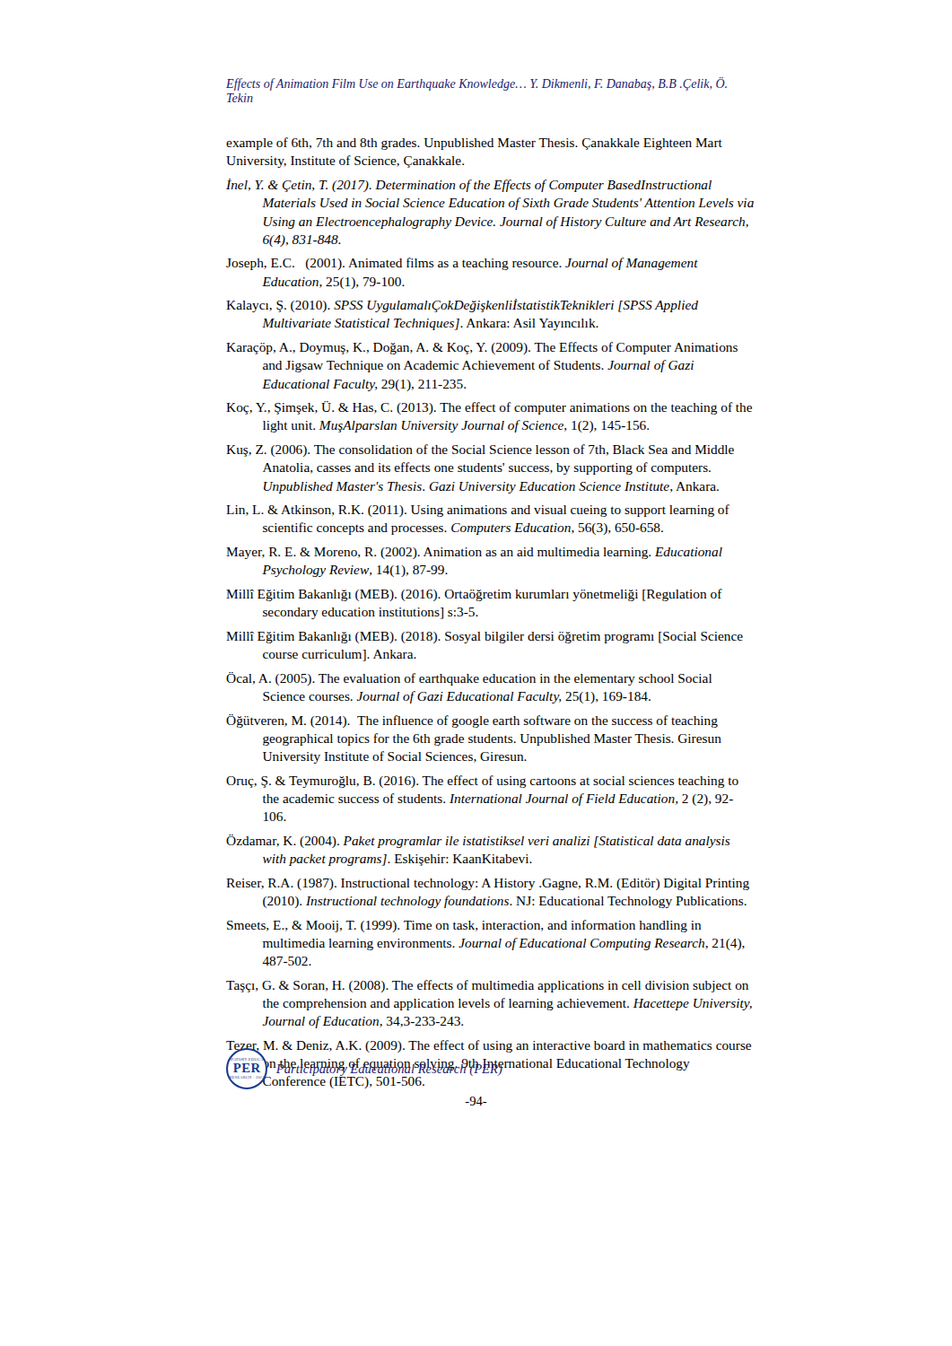Effects of Animation Film Use on Earthquake Knowledge… Y. Dikmenli, F. Danabaş, B.B .Çelik, Ö. Tekin
example of 6th, 7th and 8th grades. Unpublished Master Thesis. Çanakkale Eighteen Mart University, Institute of Science, Çanakkale.
İnel, Y. & Çetin, T. (2017). Determination of the Effects of Computer BasedInstructional Materials Used in Social Science Education of Sixth Grade Students' Attention Levels via Using an Electroencephalography Device. Journal of History Culture and Art Research, 6(4), 831-848.
Joseph, E.C. (2001). Animated films as a teaching resource. Journal of Management Education, 25(1), 79-100.
Kalaycı, Ş. (2010). SPSS UygulamalıÇokDeğişkenliİstatistikTeknikleri [SPSS Applied Multivariate Statistical Techniques]. Ankara: Asil Yayıncılık.
Karaçöp, A., Doymuş, K., Doğan, A. & Koç, Y. (2009). The Effects of Computer Animations and Jigsaw Technique on Academic Achievement of Students. Journal of Gazi Educational Faculty, 29(1), 211-235.
Koç, Y., Şimşek, Ü. & Has, C. (2013). The effect of computer animations on the teaching of the light unit. MuşAlparslan University Journal of Science, 1(2), 145-156.
Kuş, Z. (2006). The consolidation of the Social Science lesson of 7th, Black Sea and Middle Anatolia, casses and its effects one students' success, by supporting of computers. Unpublished Master's Thesis. Gazi University Education Science Institute, Ankara.
Lin, L. & Atkinson, R.K. (2011). Using animations and visual cueing to support learning of scientific concepts and processes. Computers Education, 56(3), 650-658.
Mayer, R. E. & Moreno, R. (2002). Animation as an aid multimedia learning. Educational Psychology Review, 14(1), 87-99.
Millî Eğitim Bakanlığı (MEB). (2016). Ortaöğretim kurumları yönetmeliği [Regulation of secondary education institutions] s:3-5.
Millî Eğitim Bakanlığı (MEB). (2018). Sosyal bilgiler dersi öğretim programı [Social Science course curriculum]. Ankara.
Öcal, A. (2005). The evaluation of earthquake education in the elementary school Social Science courses. Journal of Gazi Educational Faculty, 25(1), 169-184.
Öğütveren, M. (2014). The influence of google earth software on the success of teaching geographical topics for the 6th grade students. Unpublished Master Thesis. Giresun University Institute of Social Sciences, Giresun.
Oruç, Ş. & Teymuroğlu, B. (2016). The effect of using cartoons at social sciences teaching to the academic success of students. International Journal of Field Education, 2 (2), 92-106.
Özdamar, K. (2004). Paket programlar ile istatistiksel veri analizi [Statistical data analysis with packet programs]. Eskişehir: KaanKitabevi.
Reiser, R.A. (1987). Instructional technology: A History .Gagne, R.M. (Editör) Digital Printing (2010). Instructional technology foundations. NJ: Educational Technology Publications.
Smeets, E., & Mooij, T. (1999). Time on task, interaction, and information handling in multimedia learning environments. Journal of Educational Computing Research, 21(4), 487-502.
Taşçı, G. & Soran, H. (2008). The effects of multimedia applications in cell division subject on the comprehension and application levels of learning achievement. Hacettepe University, Journal of Education, 34,3-233-243.
Tezer, M. & Deniz, A.K. (2009). The effect of using an interactive board in mathematics course on the learning of equation solving. 9th International Educational Technology Conference (IETC), 501-506.
PARTICIPATORY EDUCATIONAL PER RESEARCH · 2013
Participatory Educational Research (PER)
-94-